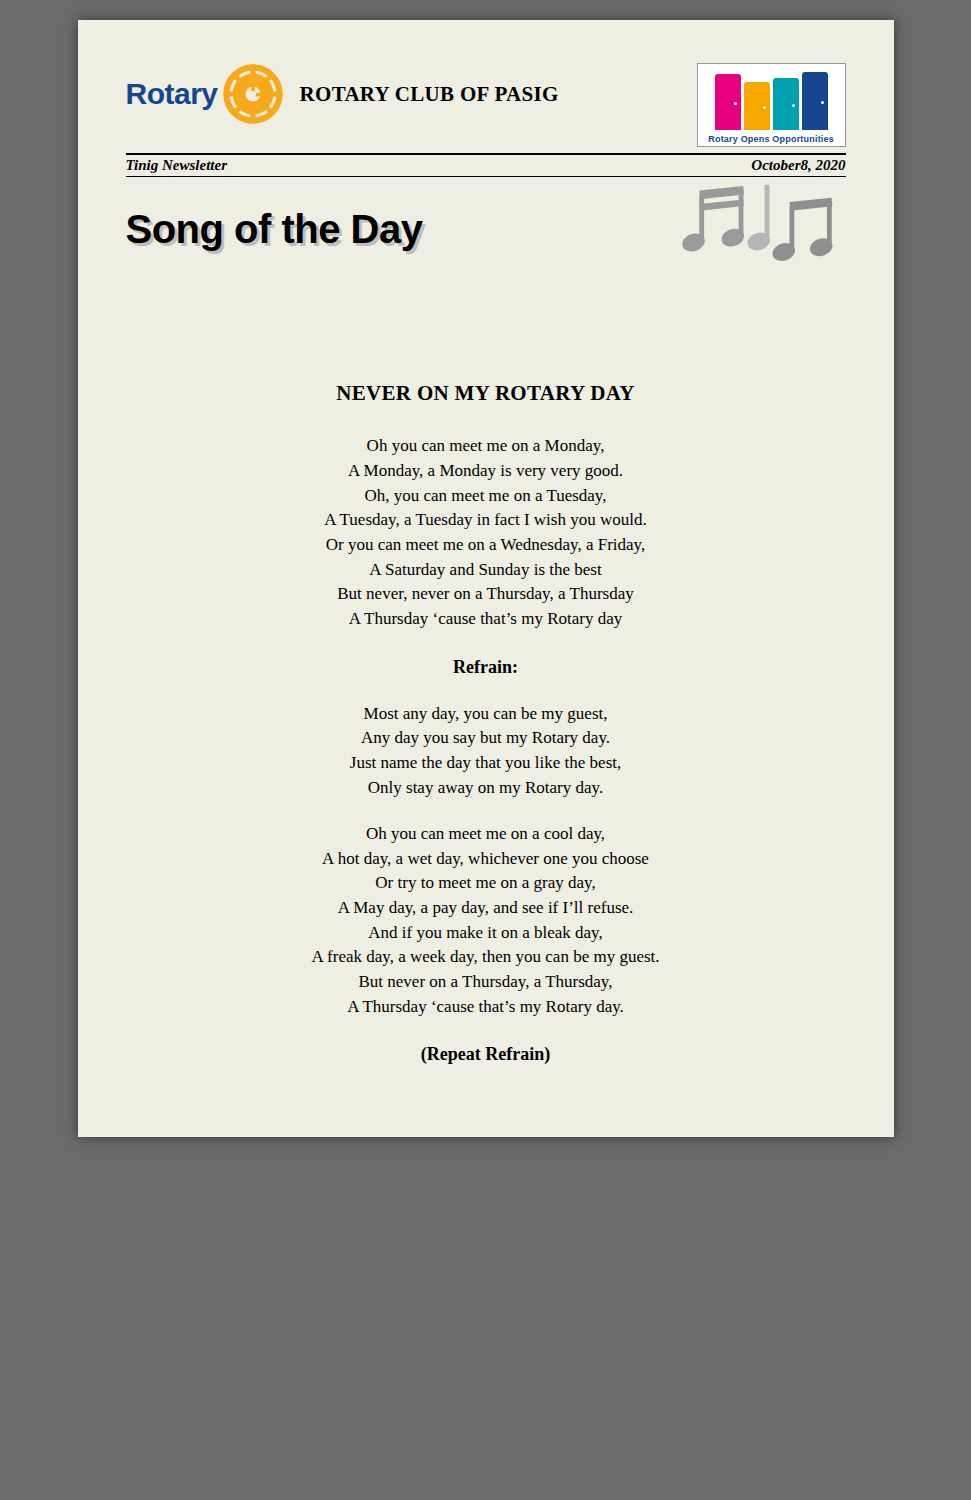Rotary
Rotary wheel
ROTARY CLUB OF PASIG
Rotary Opens Opportunities
Tinig Newsletter October8, 2020
Song of the Day
Musical notes
NEVER ON MY ROTARY DAY
Oh you can meet me on a Monday,
A Monday, a Monday is very very good.
Oh, you can meet me on a Tuesday,
A Tuesday, a Tuesday in fact I wish you would.
Or you can meet me on a Wednesday, a Friday,
A Saturday and Sunday is the best
But never, never on a Thursday, a Thursday
A Thursday ‘cause that’s my Rotary day
Refrain:
Most any day, you can be my guest,
Any day you say but my Rotary day.
Just name the day that you like the best,
Only stay away on my Rotary day.
Oh you can meet me on a cool day,
A hot day, a wet day, whichever one you choose
Or try to meet me on a gray day,
A May day, a pay day, and see if I’ll refuse.
And if you make it on a bleak day,
A freak day, a week day, then you can be my guest.
But never on a Thursday, a Thursday,
A Thursday ‘cause that’s my Rotary day.
(Repeat Refrain)